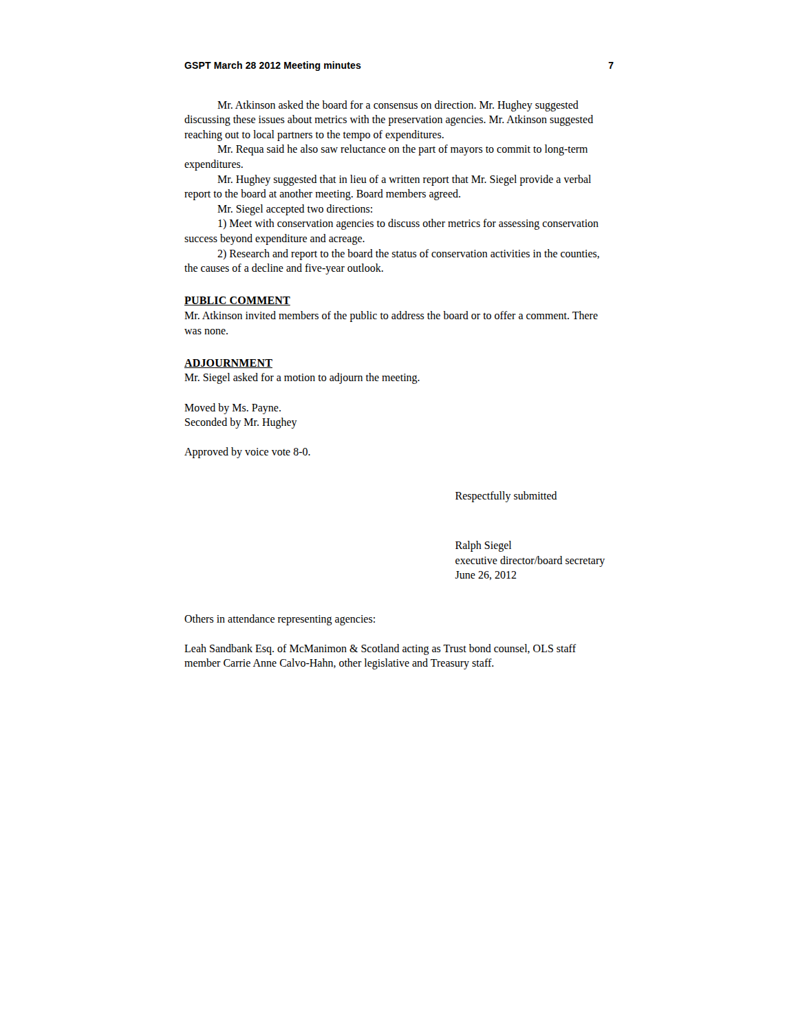GSPT March 28 2012 Meeting minutes 7
Mr. Atkinson asked the board for a consensus on direction. Mr. Hughey suggested discussing these issues about metrics with the preservation agencies. Mr. Atkinson suggested reaching out to local partners to the tempo of expenditures.
Mr. Requa said he also saw reluctance on the part of mayors to commit to long-term expenditures.
Mr. Hughey suggested that in lieu of a written report that Mr. Siegel provide a verbal report to the board at another meeting. Board members agreed.
Mr. Siegel accepted two directions:
1) Meet with conservation agencies to discuss other metrics for assessing conservation success beyond expenditure and acreage.
2) Research and report to the board the status of conservation activities in the counties, the causes of a decline and five-year outlook.
PUBLIC COMMENT
Mr. Atkinson invited members of the public to address the board or to offer a comment. There was none.
ADJOURNMENT
Mr. Siegel asked for a motion to adjourn the meeting.
Moved by Ms. Payne.
Seconded by Mr. Hughey
Approved by voice vote 8-0.
Respectfully submitted
Ralph Siegel
executive director/board secretary
June 26, 2012
Others in attendance representing agencies:
Leah Sandbank Esq. of McManimon & Scotland acting as Trust bond counsel, OLS staff member Carrie Anne Calvo-Hahn, other legislative and Treasury staff.